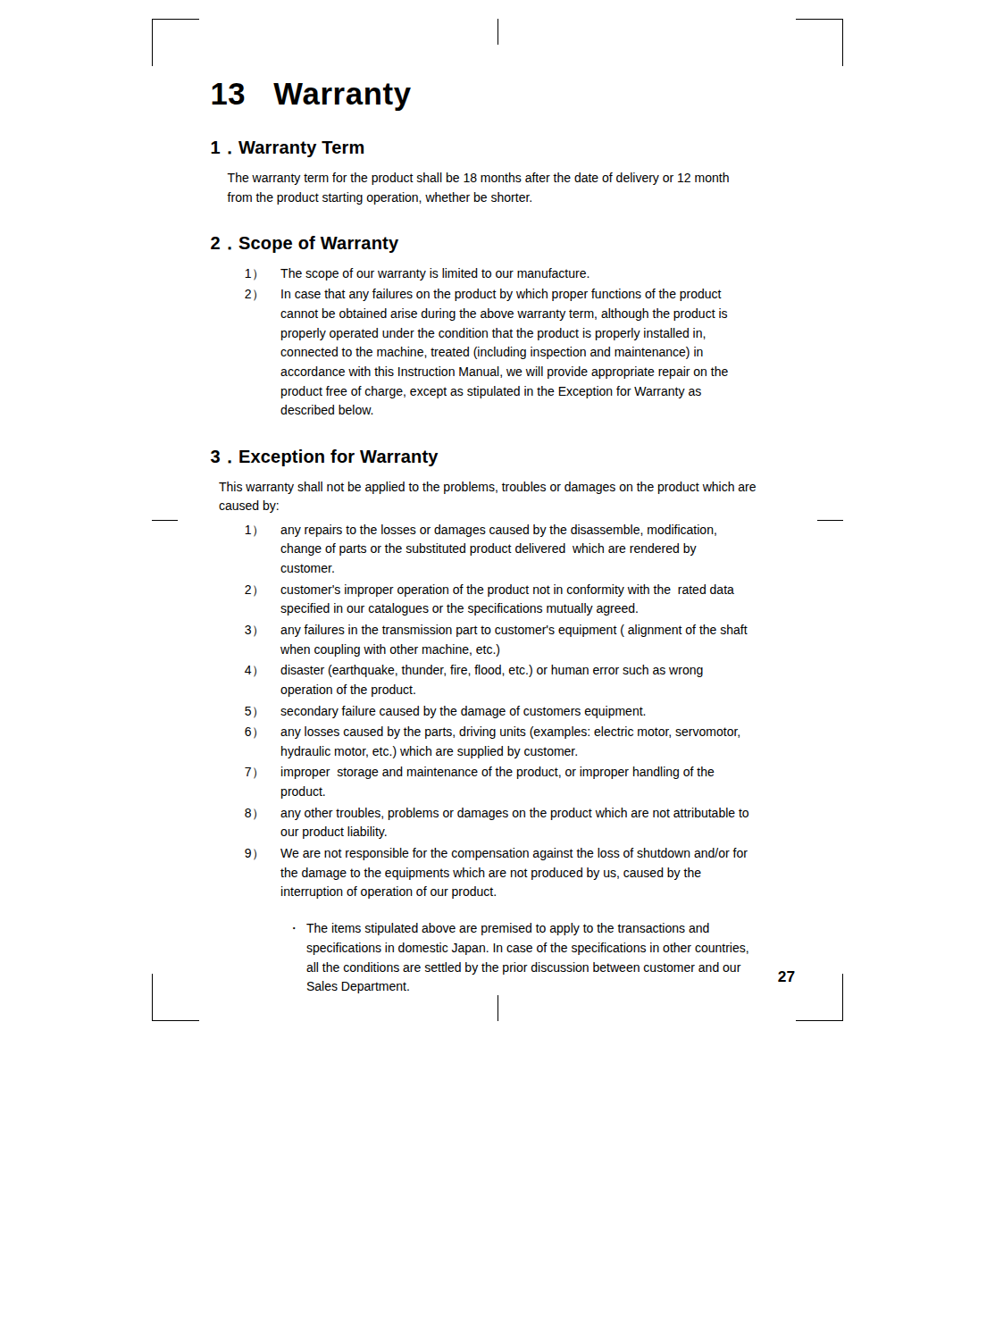13 Warranty
1．Warranty Term
The warranty term for the product shall be 18 months after the date of delivery or 12 month from the product starting operation, whether be shorter.
2．Scope of Warranty
1）The scope of our warranty is limited to our manufacture.
2）In case that any failures on the product by which proper functions of the product cannot be obtained arise during the above warranty term, although the product is properly operated under the condition that the product is properly installed in, connected to the machine, treated (including inspection and maintenance) in accordance with this Instruction Manual, we will provide appropriate repair on the product free of charge, except as stipulated in the Exception for Warranty as described below.
3．Exception for Warranty
This warranty shall not be applied to the problems, troubles or damages on the product which are caused by:
1）any repairs to the losses or damages caused by the disassemble, modification, change of parts or the substituted product delivered which are rendered by customer.
2）customer's improper operation of the product not in conformity with the rated data specified in our catalogues or the specifications mutually agreed.
3）any failures in the transmission part to customer's equipment ( alignment of the shaft when coupling with other machine, etc.)
4）disaster (earthquake, thunder, fire, flood, etc.) or human error such as wrong operation of the product.
5）secondary failure caused by the damage of customers equipment.
6）any losses caused by the parts, driving units (examples: electric motor, servomotor, hydraulic motor, etc.) which are supplied by customer.
7）improper storage and maintenance of the product, or improper handling of the product.
8）any other troubles, problems or damages on the product which are not attributable to our product liability.
9）We are not responsible for the compensation against the loss of shutdown and/or for the damage to the equipments which are not produced by us, caused by the interruption of operation of our product.
The items stipulated above are premised to apply to the transactions and specifications in domestic Japan. In case of the specifications in other countries, all the conditions are settled by the prior discussion between customer and our Sales Department.
27